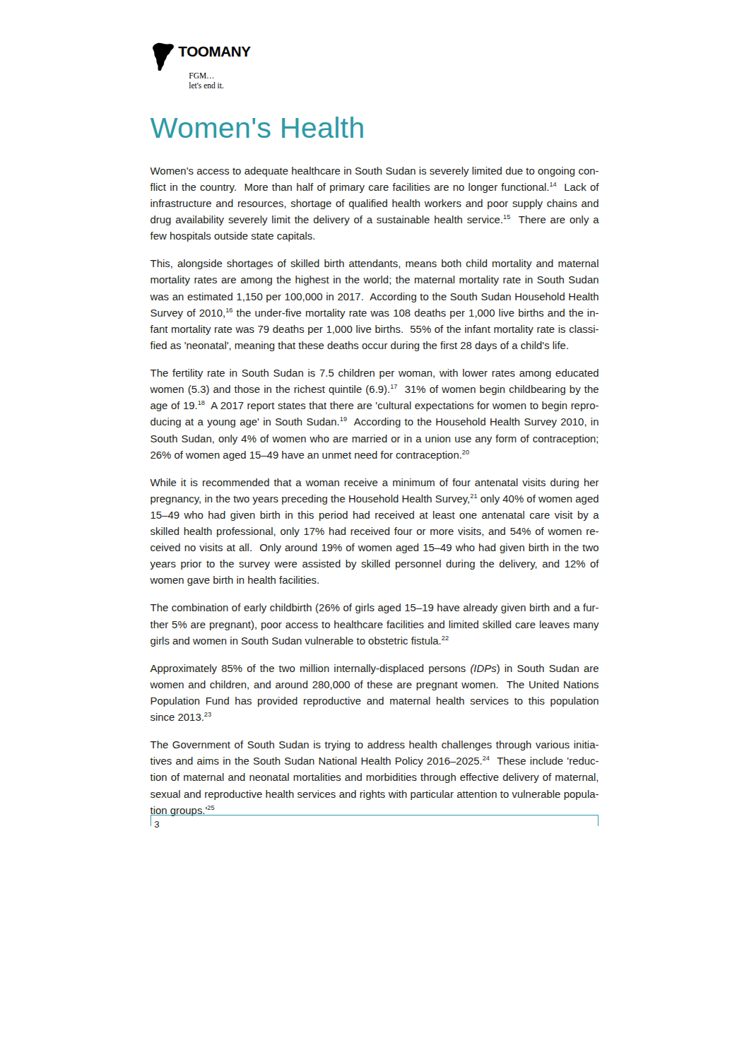TOOMANY
FGM…
let's end it.
Women's Health
Women's access to adequate healthcare in South Sudan is severely limited due to ongoing conflict in the country. More than half of primary care facilities are no longer functional.14 Lack of infrastructure and resources, shortage of qualified health workers and poor supply chains and drug availability severely limit the delivery of a sustainable health service.15 There are only a few hospitals outside state capitals.
This, alongside shortages of skilled birth attendants, means both child mortality and maternal mortality rates are among the highest in the world; the maternal mortality rate in South Sudan was an estimated 1,150 per 100,000 in 2017. According to the South Sudan Household Health Survey of 2010,16 the under-five mortality rate was 108 deaths per 1,000 live births and the infant mortality rate was 79 deaths per 1,000 live births. 55% of the infant mortality rate is classified as 'neonatal', meaning that these deaths occur during the first 28 days of a child's life.
The fertility rate in South Sudan is 7.5 children per woman, with lower rates among educated women (5.3) and those in the richest quintile (6.9).17 31% of women begin childbearing by the age of 19.18 A 2017 report states that there are 'cultural expectations for women to begin reproducing at a young age' in South Sudan.19 According to the Household Health Survey 2010, in South Sudan, only 4% of women who are married or in a union use any form of contraception; 26% of women aged 15–49 have an unmet need for contraception.20
While it is recommended that a woman receive a minimum of four antenatal visits during her pregnancy, in the two years preceding the Household Health Survey,21 only 40% of women aged 15–49 who had given birth in this period had received at least one antenatal care visit by a skilled health professional, only 17% had received four or more visits, and 54% of women received no visits at all. Only around 19% of women aged 15–49 who had given birth in the two years prior to the survey were assisted by skilled personnel during the delivery, and 12% of women gave birth in health facilities.
The combination of early childbirth (26% of girls aged 15–19 have already given birth and a further 5% are pregnant), poor access to healthcare facilities and limited skilled care leaves many girls and women in South Sudan vulnerable to obstetric fistula.22
Approximately 85% of the two million internally-displaced persons (IDPs) in South Sudan are women and children, and around 280,000 of these are pregnant women. The United Nations Population Fund has provided reproductive and maternal health services to this population since 2013.23
The Government of South Sudan is trying to address health challenges through various initiatives and aims in the South Sudan National Health Policy 2016–2025.24 These include 'reduction of maternal and neonatal mortalities and morbidities through effective delivery of maternal, sexual and reproductive health services and rights with particular attention to vulnerable population groups.'25
3